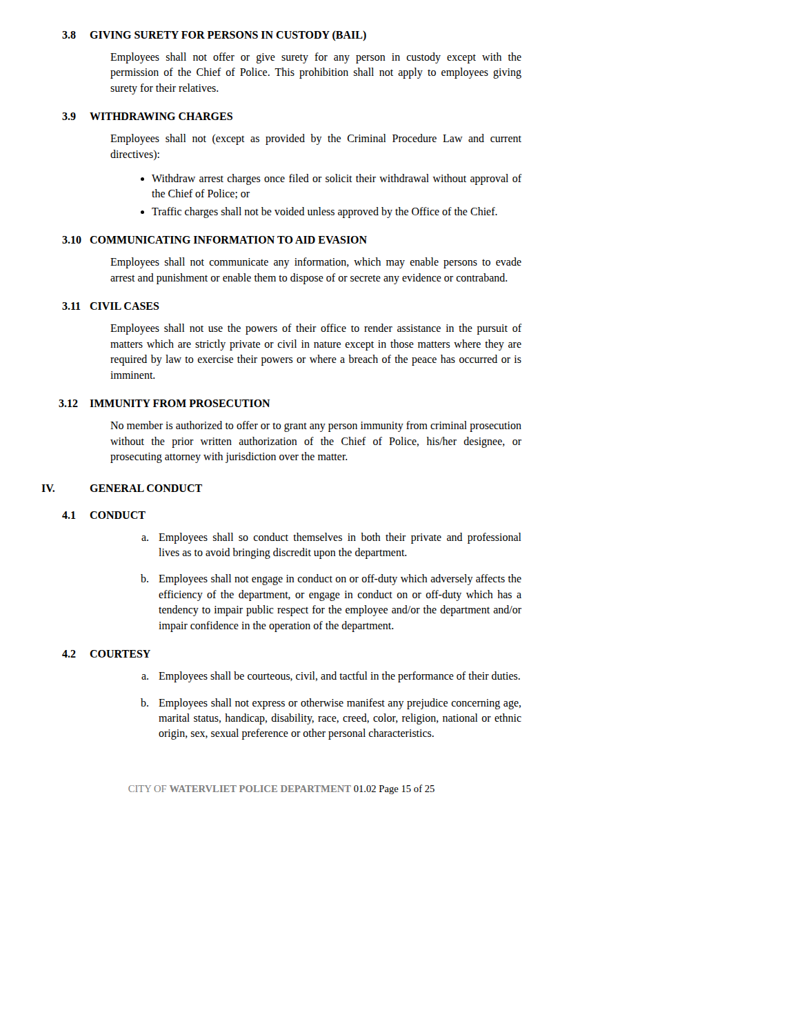3.8 Giving Surety for Persons in Custody (Bail)
Employees shall not offer or give surety for any person in custody except with the permission of the Chief of Police. This prohibition shall not apply to employees giving surety for their relatives.
3.9 Withdrawing Charges
Employees shall not (except as provided by the Criminal Procedure Law and current directives):
Withdraw arrest charges once filed or solicit their withdrawal without approval of the Chief of Police; or
Traffic charges shall not be voided unless approved by the Office of the Chief.
3.10 Communicating Information to Aid Evasion
Employees shall not communicate any information, which may enable persons to evade arrest and punishment or enable them to dispose of or secrete any evidence or contraband.
3.11 Civil Cases
Employees shall not use the powers of their office to render assistance in the pursuit of matters which are strictly private or civil in nature except in those matters where they are required by law to exercise their powers or where a breach of the peace has occurred or is imminent.
3.12 Immunity from Prosecution
No member is authorized to offer or to grant any person immunity from criminal prosecution without the prior written authorization of the Chief of Police, his/her designee, or prosecuting attorney with jurisdiction over the matter.
IV. General Conduct
4.1 Conduct
Employees shall so conduct themselves in both their private and professional lives as to avoid bringing discredit upon the department.
Employees shall not engage in conduct on or off-duty which adversely affects the efficiency of the department, or engage in conduct on or off-duty which has a tendency to impair public respect for the employee and/or the department and/or impair confidence in the operation of the department.
4.2 Courtesy
Employees shall be courteous, civil, and tactful in the performance of their duties.
Employees shall not express or otherwise manifest any prejudice concerning age, marital status, handicap, disability, race, creed, color, religion, national or ethnic origin, sex, sexual preference or other personal characteristics.
CITY OF WATERVLIET POLICE DEPARTMENT 01.02 Page 15 of 25